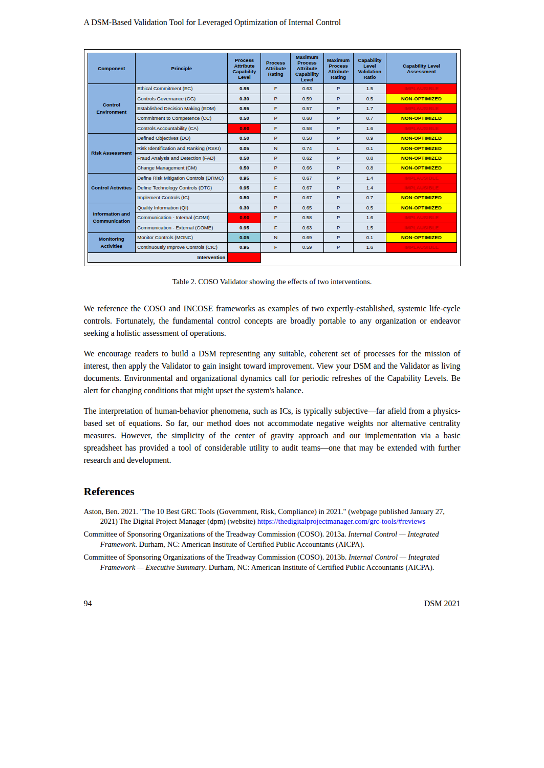A DSM-Based Validation Tool for Leveraged Optimization of Internal Control
| Component | Principle | Process Attribute Capability Level | Process Attribute Rating | Maximum Process Attribute Capability Level | Maximum Process Attribute Rating | Capability Level Validation Ratio | Capability Level Assessment |
| --- | --- | --- | --- | --- | --- | --- | --- |
| Control Environment | Ethical Commitment (EC) | 0.95 | F | 0.63 | P | 1.5 | IMPLAUSIBLE |
| Controls Governance (CG) | 0.30 | P | 0.59 | P | 0.5 | NON-OPTIMIZED |
| Established Decision Making (EDM) | 0.95 | F | 0.57 | P | 1.7 | IMPLAUSIBLE |
| Commitment to Competence (CC) | 0.50 | P | 0.68 | P | 0.7 | NON-OPTIMIZED |
| Controls Accountability (CA) | 0.90 | F | 0.58 | P | 1.6 | IMPLAUSIBLE |
| Risk Assessment | Defined Objectives (DO) | 0.50 | P | 0.58 | P | 0.9 | NON-OPTIMIZED |
| Risk Identification and Ranking (RSKI) | 0.05 | N | 0.74 | L | 0.1 | NON-OPTIMIZED |
| Fraud Analysis and Detection (FAD) | 0.50 | P | 0.62 | P | 0.8 | NON-OPTIMIZED |
| Change Management (CM) | 0.50 | P | 0.66 | P | 0.8 | NON-OPTIMIZED |
| Control Activities | Define Risk Mitigation Controls (DRMC) | 0.95 | F | 0.67 | P | 1.4 | IMPLAUSIBLE |
| Define Technology Controls (DTC) | 0.95 | F | 0.67 | P | 1.4 | IMPLAUSIBLE |
| Implement Controls (IC) | 0.50 | P | 0.67 | P | 0.7 | NON-OPTIMIZED |
| Information and Communication | Quality Information (QI) | 0.30 | P | 0.65 | P | 0.5 | NON-OPTIMIZED |
| Communication - Internal (COMI) | 0.90 | F | 0.58 | P | 1.6 | IMPLAUSIBLE |
| Communication - External (COME) | 0.95 | F | 0.63 | P | 1.5 | IMPLAUSIBLE |
| Monitoring Activities | Monitor Controls (MONC) | 0.05 | N | 0.69 | P | 0.1 | NON-OPTIMIZED |
| Continuously Improve Controls (CIC) | 0.95 | F | 0.59 | P | 1.6 | IMPLAUSIBLE |
| Intervention | | |
Table 2. COSO Validator showing the effects of two interventions.
We reference the COSO and INCOSE frameworks as examples of two expertly-established, systemic life-cycle controls. Fortunately, the fundamental control concepts are broadly portable to any organization or endeavor seeking a holistic assessment of operations.
We encourage readers to build a DSM representing any suitable, coherent set of processes for the mission of interest, then apply the Validator to gain insight toward improvement. View your DSM and the Validator as living documents. Environmental and organizational dynamics call for periodic refreshes of the Capability Levels. Be alert for changing conditions that might upset the system's balance.
The interpretation of human-behavior phenomena, such as ICs, is typically subjective—far afield from a physics-based set of equations. So far, our method does not accommodate negative weights nor alternative centrality measures. However, the simplicity of the center of gravity approach and our implementation via a basic spreadsheet has provided a tool of considerable utility to audit teams—one that may be extended with further research and development.
References
Aston, Ben. 2021. "The 10 Best GRC Tools (Government, Risk, Compliance) in 2021." (webpage published January 27, 2021) The Digital Project Manager (dpm) (website) https://thedigitalprojectmanager.com/grc-tools/#reviews
Committee of Sponsoring Organizations of the Treadway Commission (COSO). 2013a. Internal Control — Integrated Framework. Durham, NC: American Institute of Certified Public Accountants (AICPA).
Committee of Sponsoring Organizations of the Treadway Commission (COSO). 2013b. Internal Control — Integrated Framework — Executive Summary. Durham, NC: American Institute of Certified Public Accountants (AICPA).
94 DSM 2021